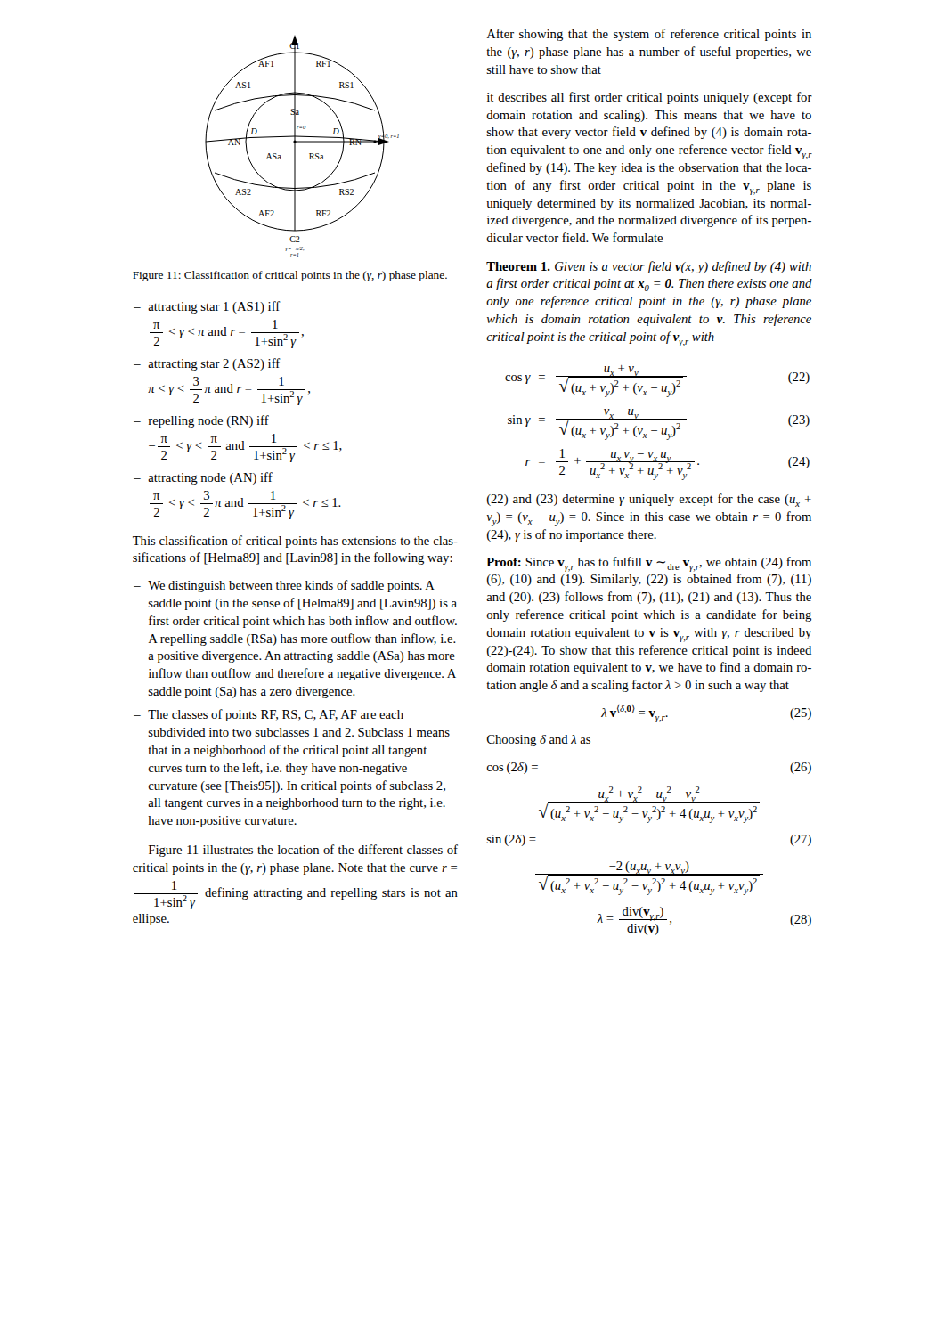C1 C2 AF1 RF1 AS1 RS1 Sa AN RN ASa RSa AS2 RS2 AF2 RF2 D D r=0 γ=0, r=1 γ=−π/2, r=1
Figure 11: Classification of critical points in the (γ, r) phase plane.
attracting star 1 (AS1) iff
π 2 < γ < π and r = 11+sin2 γ,
attracting star 2 (AS2) iff
π < γ < 32 π and r = 11+sin2 γ,
repelling node (RN) iff
−π 2 < γ < π 2 and 11+sin2 γ < r ≤ 1,
attracting node (AN) iff
π 2 < γ < 32 π and 11+sin2 γ < r ≤ 1.
This classification of critical points has extensions to the classifications of [Helma89] and [Lavin98] in the following way:
We distinguish between three kinds of saddle points. A saddle point (in the sense of [Helma89] and [Lavin98]) is a first order critical point which has both inflow and outflow. A repelling saddle (RSa) has more outflow than inflow, i.e. a positive divergence. An attracting saddle (ASa) has more inflow than outflow and therefore a negative divergence. A saddle point (Sa) has a zero divergence.
The classes of points RF, RS, C, AF, AF are each subdivided into two subclasses 1 and 2. Subclass 1 means that in a neighborhood of the critical point all tangent curves turn to the left, i.e. they have non-negative curvature (see [Theis95]). In critical points of subclass 2, all tangent curves in a neighborhood turn to the right, i.e. have non-positive curvature.
Figure 11 illustrates the location of the different classes of critical points in the (γ, r) phase plane. Note that the curve r = 11+sin2 γ defining attracting and repelling stars is not an ellipse.
After showing that the system of reference critical points in the (γ, r) phase plane has a number of useful properties, we still have to show that
it describes all first order critical points uniquely (except for domain rotation and scaling). This means that we have to show that every vector field v defined by (4) is domain rotation equivalent to one and only one reference vector field vγ,r defined by (14). The key idea is the observation that the location of any first order critical point in the vγ,r plane is uniquely determined by its normalized Jacobian, its normalized divergence, and the normalized divergence of its perpendicular vector field. We formulate
Theorem 1. Given is a vector field v(x, y) defined by (4) with a first order critical point at x0 = 0. Then there exists one and only one reference critical point in the (γ, r) phase plane which is domain rotation equivalent to v. This reference critical point is the critical point of vγ,r with
| cos γ | = | u x + v y √ ( u x + v y ) 2 + ( v x − u y ) 2 | (22) |
| sin γ | = | v x − u y √ ( u x + v y ) 2 + ( v x − u y ) 2 | (23) |
| r | = | 1 2 + u x v y − v x u y u x 2 + v x 2 + u y 2 + v y 2 . | (24) |
(22) and (23) determine γ uniquely except for the case (ux + vy) = (vx − uy) = 0. Since in this case we obtain r = 0 from (24), γ is of no importance there.
Proof: Since vγ,r has to fulfill v ∼dre vγ,r, we obtain (24) from (6), (10) and (19). Similarly, (22) is obtained from (7), (11) and (20). (23) follows from (7), (11), (21) and (13). Thus the only reference critical point which is a candidate for being domain rotation equivalent to v is vγ,r with γ, r described by (22)-(24). To show that this reference critical point is indeed domain rotation equivalent to v, we have to find a domain rotation angle δ and a scaling factor λ > 0 in such a way that
λ v⟨δ,0⟩ = vγ,r. (25)
Choosing δ and λ as
(26) cos (2δ) =
ux2 + vx2 − uy2 − vy2 √(ux2 + vx2 − uy2 − vy2)2 + 4 (uxuy + vxvy)2
(27) sin (2δ) =
−2 (uxuy + vxvy) √(ux2 + vx2 − uy2 − vy2)2 + 4 (uxuy + vxvy)2
λ = div(vγ,r) div(v), (28)